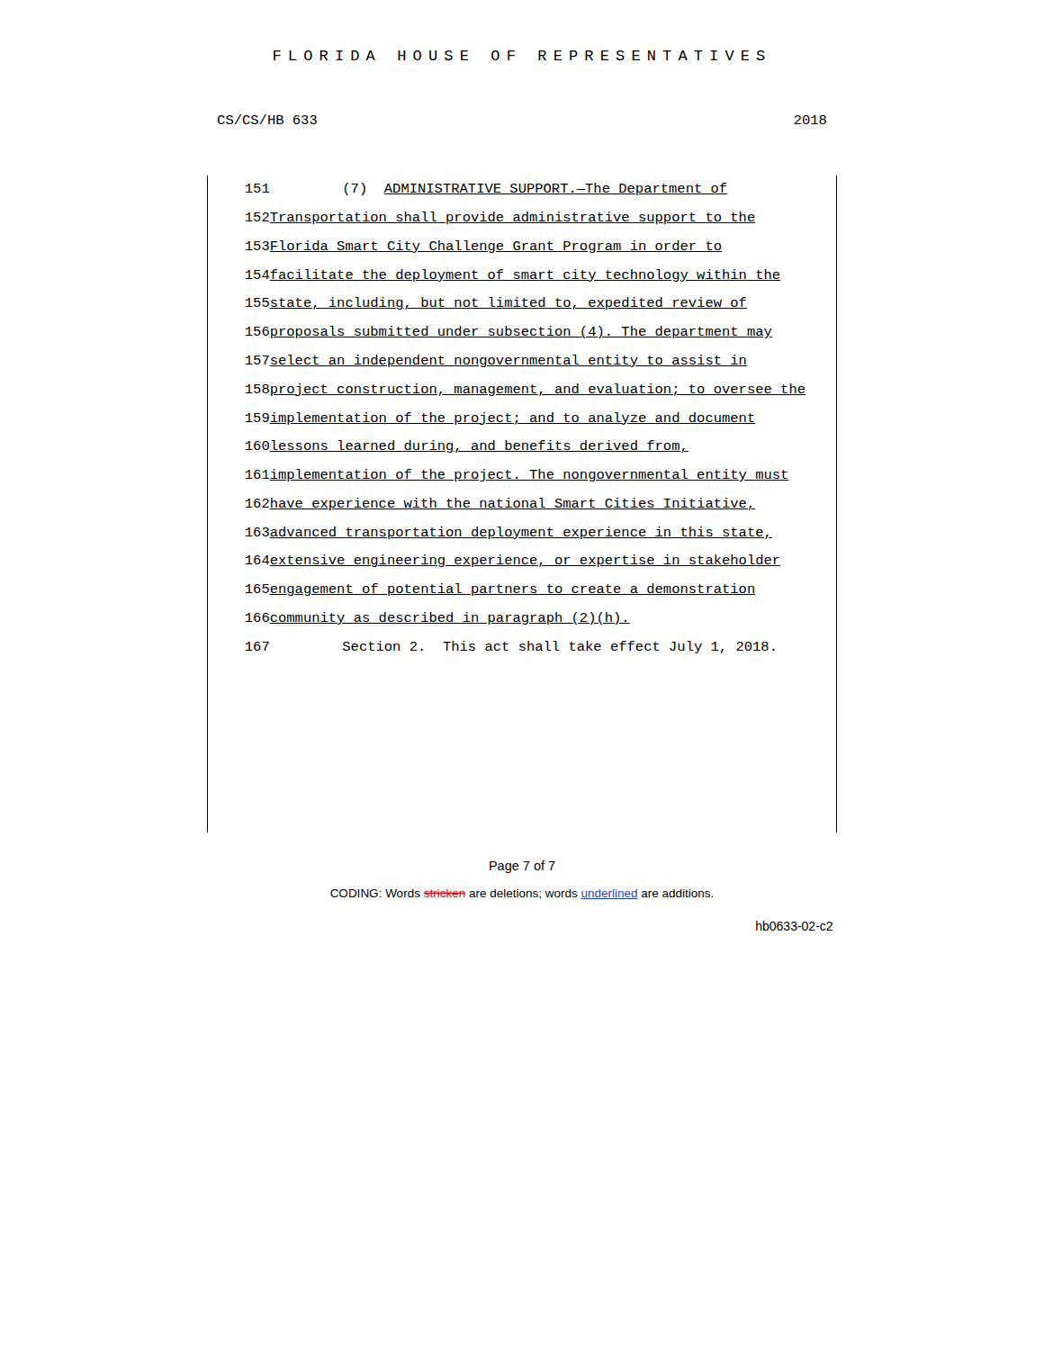FLORIDA HOUSE OF REPRESENTATIVES
CS/CS/HB 633 2018
| 151 | (7) ADMINISTRATIVE SUPPORT.—The Department of |
| 152 | Transportation shall provide administrative support to the |
| 153 | Florida Smart City Challenge Grant Program in order to |
| 154 | facilitate the deployment of smart city technology within the |
| 155 | state, including, but not limited to, expedited review of |
| 156 | proposals submitted under subsection (4). The department may |
| 157 | select an independent nongovernmental entity to assist in |
| 158 | project construction, management, and evaluation; to oversee the |
| 159 | implementation of the project; and to analyze and document |
| 160 | lessons learned during, and benefits derived from, |
| 161 | implementation of the project. The nongovernmental entity must |
| 162 | have experience with the national Smart Cities Initiative, |
| 163 | advanced transportation deployment experience in this state, |
| 164 | extensive engineering experience, or expertise in stakeholder |
| 165 | engagement of potential partners to create a demonstration |
| 166 | community as described in paragraph (2)(h). |
| 167 | Section 2. This act shall take effect July 1, 2018. |
Page 7 of 7
CODING: Words stricken are deletions; words underlined are additions.
hb0633-02-c2